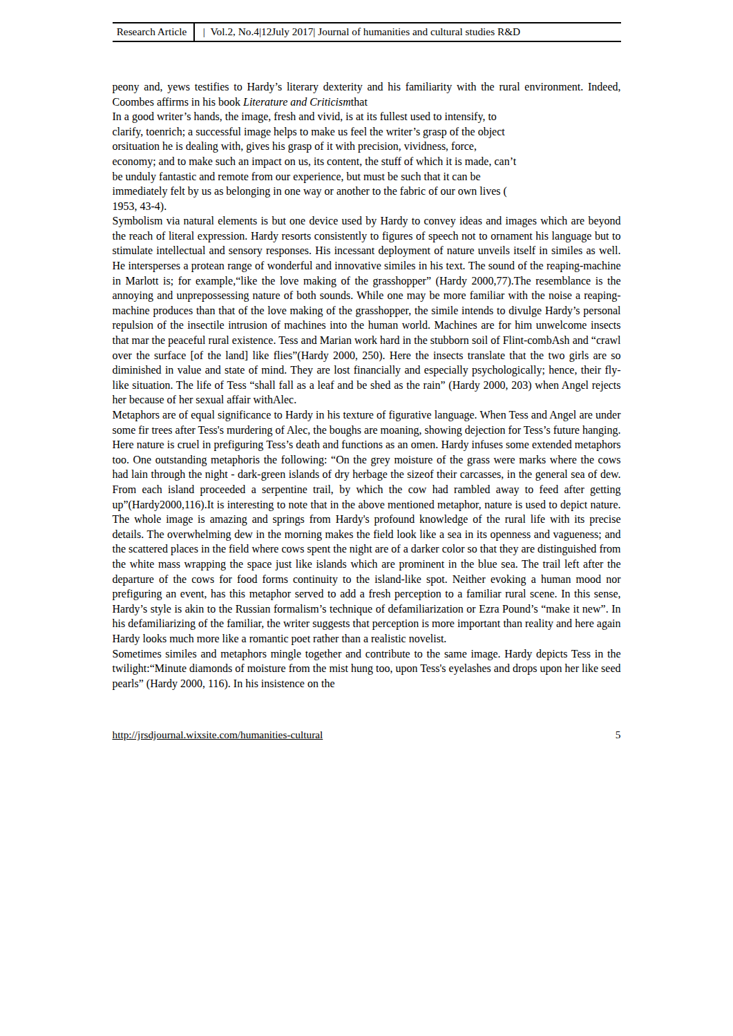Research Article
|Vol.2, No.4|12July 2017| Journal of humanities and cultural studies R&D
peony and, yews testifies to Hardy’s literary dexterity and his familiarity with the rural environment. Indeed, Coombes affirms in his book Literature and Criticismthat
In a good writer’s hands, the image, fresh and vivid, is at its fullest used to intensify, to
clarify, toenrich; a successful image helps to make us feel the writer’s grasp of the object
orsituation he is dealing with, gives his grasp of it with precision, vividness, force,
economy; and to make such an impact on us, its content, the stuff of which it is made, can’t
be unduly fantastic and remote from our experience, but must be such that it can be
immediately felt by us as belonging in one way or another to the fabric of our own lives (
1953, 43-4).
Symbolism via natural elements is but one device used by Hardy to convey ideas and images which are beyond the reach of literal expression. Hardy resorts consistently to figures of speech not to ornament his language but to stimulate intellectual and sensory responses. His incessant deployment of nature unveils itself in similes as well. He intersperses a protean range of wonderful and innovative similes in his text. The sound of the reaping-machine in Marlott is; for example,“like the love making of the grasshopper” (Hardy 2000,77).The resemblance is the annoying and unprepossessing nature of both sounds. While one may be more familiar with the noise a reaping-machine produces than that of the love making of the grasshopper, the simile intends to divulge Hardy’s personal repulsion of the insectile intrusion of machines into the human world. Machines are for him unwelcome insects that mar the peaceful rural existence. Tess and Marian work hard in the stubborn soil of Flint-combAsh and “crawl over the surface [of the land] like flies”(Hardy 2000, 250). Here the insects translate that the two girls are so diminished in value and state of mind. They are lost financially and especially psychologically; hence, their fly-like situation. The life of Tess “shall fall as a leaf and be shed as the rain” (Hardy 2000, 203) when Angel rejects her because of her sexual affair withAlec.
Metaphors are of equal significance to Hardy in his texture of figurative language. When Tess and Angel are under some fir trees after Tess's murdering of Alec, the boughs are moaning, showing dejection for Tess’s future hanging. Here nature is cruel in prefiguring Tess’s death and functions as an omen. Hardy infuses some extended metaphors too. One outstanding metaphoris the following: “On the grey moisture of the grass were marks where the cows had lain through the night - dark-green islands of dry herbage the sizeof their carcasses, in the general sea of dew. From each island proceeded a serpentine trail, by which the cow had rambled away to feed after getting up”(Hardy2000,116).It is interesting to note that in the above mentioned metaphor, nature is used to depict nature. The whole image is amazing and springs from Hardy's profound knowledge of the rural life with its precise details. The overwhelming dew in the morning makes the field look like a sea in its openness and vagueness; and the scattered places in the field where cows spent the night are of a darker color so that they are distinguished from the white mass wrapping the space just like islands which are prominent in the blue sea. The trail left after the departure of the cows for food forms continuity to the island-like spot. Neither evoking a human mood nor prefiguring an event, has this metaphor served to add a fresh perception to a familiar rural scene. In this sense, Hardy’s style is akin to the Russian formalism’s technique of defamiliarization or Ezra Pound’s “make it new”. In his defamiliarizing of the familiar, the writer suggests that perception is more important than reality and here again Hardy looks much more like a romantic poet rather than a realistic novelist.
Sometimes similes and metaphors mingle together and contribute to the same image. Hardy depicts Tess in the twilight:“Minute diamonds of moisture from the mist hung too, upon Tess's eyelashes and drops upon her like seed pearls” (Hardy 2000, 116). In his insistence on the
http://jrsdjournal.wixsite.com/humanities-cultural 5